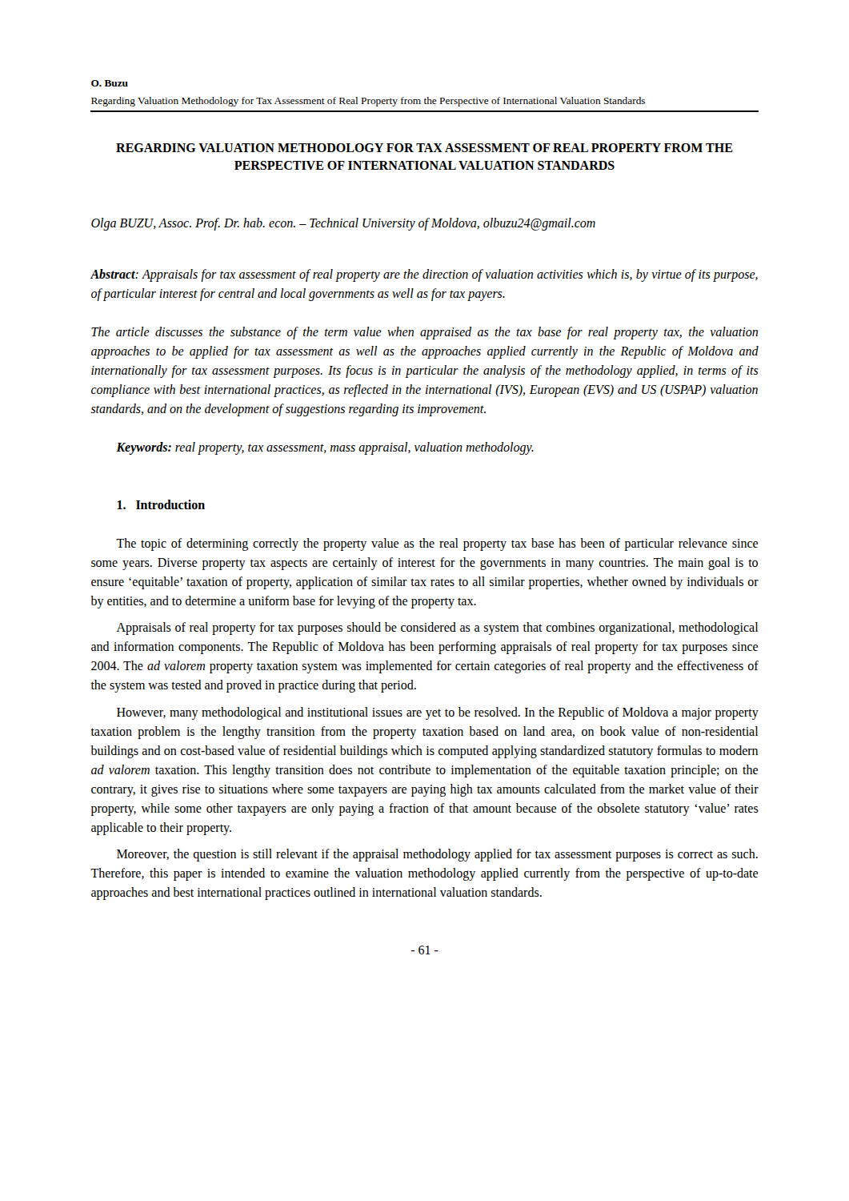O. Buzu
Regarding Valuation Methodology for Tax Assessment of Real Property from the Perspective of International Valuation Standards
Regarding Valuation Methodology for Tax Assessment of Real Property from the Perspective of International Valuation Standards
Olga BUZU, Assoc. Prof. Dr. hab. econ. – Technical University of Moldova, olbuzu24@gmail.com
Abstract: Appraisals for tax assessment of real property are the direction of valuation activities which is, by virtue of its purpose, of particular interest for central and local governments as well as for tax payers.
The article discusses the substance of the term value when appraised as the tax base for real property tax, the valuation approaches to be applied for tax assessment as well as the approaches applied currently in the Republic of Moldova and internationally for tax assessment purposes. Its focus is in particular the analysis of the methodology applied, in terms of its compliance with best international practices, as reflected in the international (IVS), European (EVS) and US (USPAP) valuation standards, and on the development of suggestions regarding its improvement.
Keywords: real property, tax assessment, mass appraisal, valuation methodology.
1. Introduction
The topic of determining correctly the property value as the real property tax base has been of particular relevance since some years. Diverse property tax aspects are certainly of interest for the governments in many countries. The main goal is to ensure ‘equitable’ taxation of property, application of similar tax rates to all similar properties, whether owned by individuals or by entities, and to determine a uniform base for levying of the property tax.
Appraisals of real property for tax purposes should be considered as a system that combines organizational, methodological and information components. The Republic of Moldova has been performing appraisals of real property for tax purposes since 2004. The ad valorem property taxation system was implemented for certain categories of real property and the effectiveness of the system was tested and proved in practice during that period.
However, many methodological and institutional issues are yet to be resolved. In the Republic of Moldova a major property taxation problem is the lengthy transition from the property taxation based on land area, on book value of non-residential buildings and on cost-based value of residential buildings which is computed applying standardized statutory formulas to modern ad valorem taxation. This lengthy transition does not contribute to implementation of the equitable taxation principle; on the contrary, it gives rise to situations where some taxpayers are paying high tax amounts calculated from the market value of their property, while some other taxpayers are only paying a fraction of that amount because of the obsolete statutory ‘value’ rates applicable to their property.
Moreover, the question is still relevant if the appraisal methodology applied for tax assessment purposes is correct as such. Therefore, this paper is intended to examine the valuation methodology applied currently from the perspective of up-to-date approaches and best international practices outlined in international valuation standards.
- 61 -